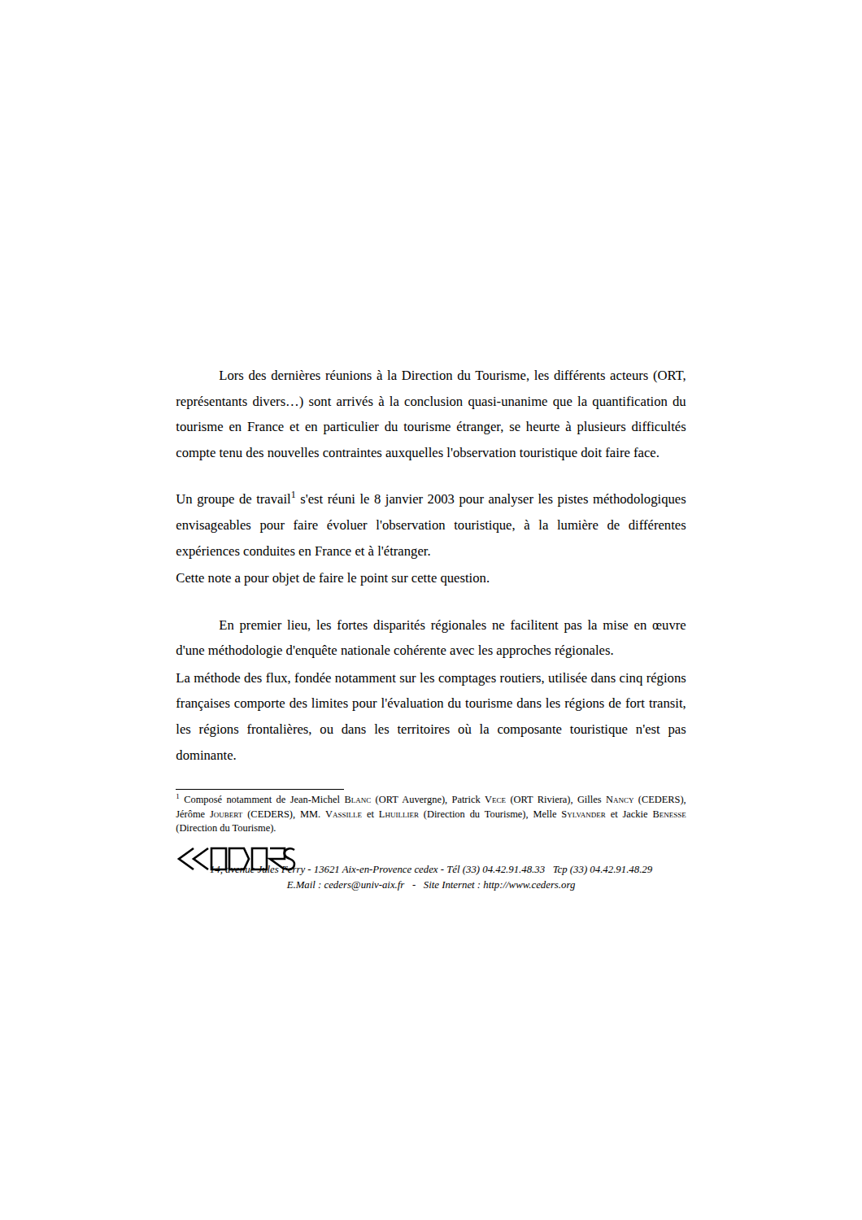Lors des dernières réunions à la Direction du Tourisme, les différents acteurs (ORT, représentants divers…) sont arrivés à la conclusion quasi-unanime que la quantification du tourisme en France et en particulier du tourisme étranger, se heurte à plusieurs difficultés compte tenu des nouvelles contraintes auxquelles l'observation touristique doit faire face.
Un groupe de travail1 s'est réuni le 8 janvier 2003 pour analyser les pistes méthodologiques envisageables pour faire évoluer l'observation touristique, à la lumière de différentes expériences conduites en France et à l'étranger.
Cette note a pour objet de faire le point sur cette question.
En premier lieu, les fortes disparités régionales ne facilitent pas la mise en œuvre d'une méthodologie d'enquête nationale cohérente avec les approches régionales.
La méthode des flux, fondée notamment sur les comptages routiers, utilisée dans cinq régions françaises comporte des limites pour l'évaluation du tourisme dans les régions de fort transit, les régions frontalières, ou dans les territoires où la composante touristique n'est pas dominante.
1 Composé notamment de Jean-Michel Blanc (ORT Auvergne), Patrick Vece (ORT Riviera), Gilles Nancy (CEDERS), Jérôme Joubert (CEDERS), MM. Vassille et Lhuillier (Direction du Tourisme), Melle Sylvander et Jackie Benesse (Direction du Tourisme).
14, avenue Jules Ferry - 13621 Aix-en-Provence cedex - Tél (33) 04.42.91.48.33 Tcp (33) 04.42.91.48.29
E.Mail : ceders@univ-aix.fr - Site Internet : http://www.ceders.org